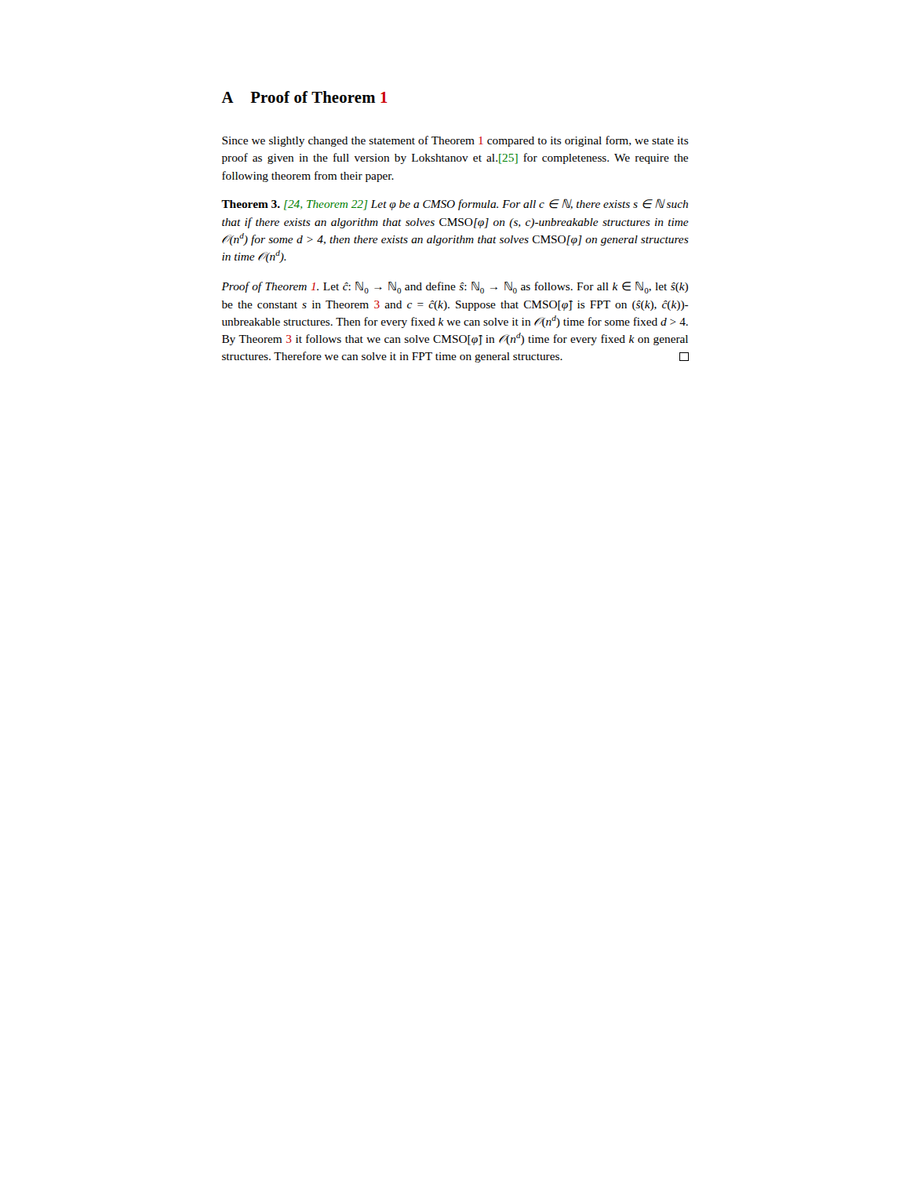AProof of Theorem 1
Since we slightly changed the statement of Theorem 1 compared to its original form, we state its proof as given in the full version by Lokshtanov et al.[25] for completeness. We require the following theorem from their paper.
Theorem 3. [24, Theorem 22] Let φ be a CMSO formula. For all c ∈ ℕ, there exists s ∈ ℕ such that if there exists an algorithm that solves CMSO[φ] on (s, c)-unbreakable structures in time 𝒪(nd) for some d > 4, then there exists an algorithm that solves CMSO[φ] on general structures in time 𝒪(nd).
Proof of Theorem 1. Let ĉ: ℕ0 → ℕ0 and define ŝ: ℕ0 → ℕ0 as follows. For all k ∈ ℕ0, let ŝ(k) be the constant s in Theorem 3 and c = ĉ(k). Suppose that CMSO[φ̂] is FPT on (ŝ(k), ĉ(k))-unbreakable structures. Then for every fixed k we can solve it in 𝒪(nd) time for some fixed d > 4. By Theorem 3 it follows that we can solve CMSO[φ̂] in 𝒪(nd) time for every fixed k on general structures. Therefore we can solve it in FPT time on general structures.